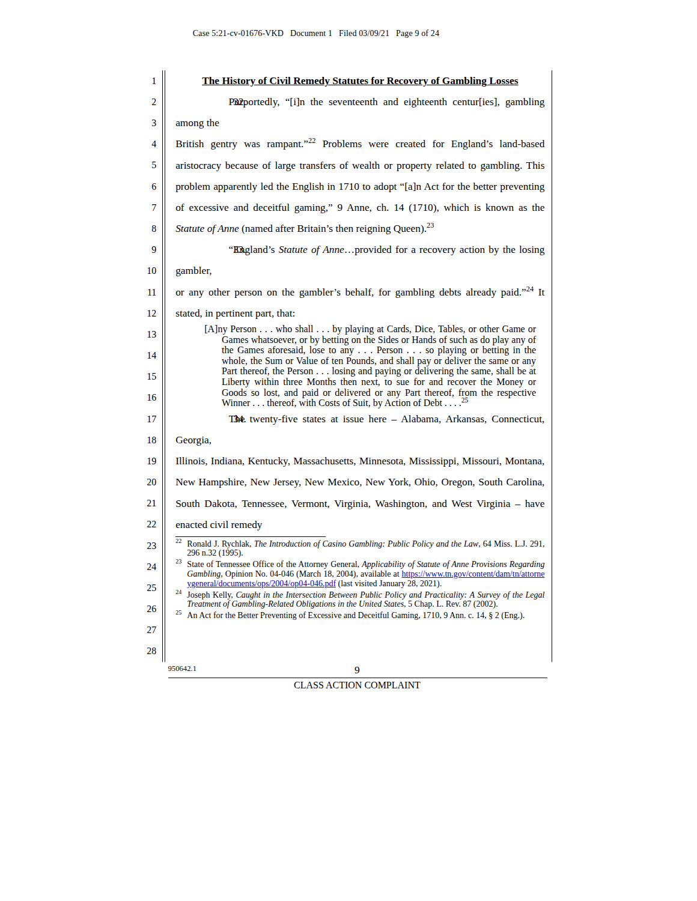Case 5:21-cv-01676-VKD Document 1 Filed 03/09/21 Page 9 of 24
1
2
3
4
5
6
7
8
9
10
11
12
13
14
15
16
17
18
19
20
21
22
23
24
25
26
27
28
The History of Civil Remedy Statutes for Recovery of Gambling Losses
32. Purportedly, “[i]n the seventeenth and eighteenth centur[ies], gambling among the
British gentry was rampant.”22 Problems were created for England’s land-based aristocracy because of large transfers of wealth or property related to gambling. This problem apparently led the English in 1710 to adopt “[a]n Act for the better preventing of excessive and deceitful gaming,” 9 Anne, ch. 14 (1710), which is known as the Statute of Anne (named after Britain’s then reigning Queen).23
33.“England’s Statute of Anne…provided for a recovery action by the losing gambler,
or any other person on the gambler’s behalf, for gambling debts already paid.”24 It stated, in pertinent part, that:
[A]ny Person . . . who shall . . . by playing at Cards, Dice, Tables, or other Game or Games whatsoever, or by betting on the Sides or Hands of such as do play any of the Games aforesaid, lose to any . . . Person . . . so playing or betting in the whole, the Sum or Value of ten Pounds, and shall pay or deliver the same or any Part thereof, the Person . . . losing and paying or delivering the same, shall be at Liberty within three Months then next, to sue for and recover the Money or Goods so lost, and paid or delivered or any Part thereof, from the respective Winner . . . thereof, with Costs of Suit, by Action of Debt . . . .25
34. The twenty-five states at issue here – Alabama, Arkansas, Connecticut, Georgia,
Illinois, Indiana, Kentucky, Massachusetts, Minnesota, Mississippi, Missouri, Montana, New Hampshire, New Jersey, New Mexico, New York, Ohio, Oregon, South Carolina, South Dakota, Tennessee, Vermont, Virginia, Washington, and West Virginia – have enacted civil remedy
22
Ronald J. Rychlak, The Introduction of Casino Gambling: Public Policy and the Law, 64 Miss. L.J. 291, 296 n.32 (1995).
23
State of Tennessee Office of the Attorney General, Applicability of Statute of Anne Provisions Regarding Gambling, Opinion No. 04-046 (March 18, 2004), available at https://www.tn.gov/content/dam/tn/attorneygeneral/documents/ops/2004/op04-046.pdf (last visited January 28, 2021).
24
Joseph Kelly, Caught in the Intersection Between Public Policy and Practicality: A Survey of the Legal Treatment of Gambling-Related Obligations in the United States, 5 Chap. L. Rev. 87 (2002).
25
An Act for the Better Preventing of Excessive and Deceitful Gaming, 1710, 9 Ann. c. 14, § 2 (Eng.).
950642.1
9
CLASS ACTION COMPLAINT